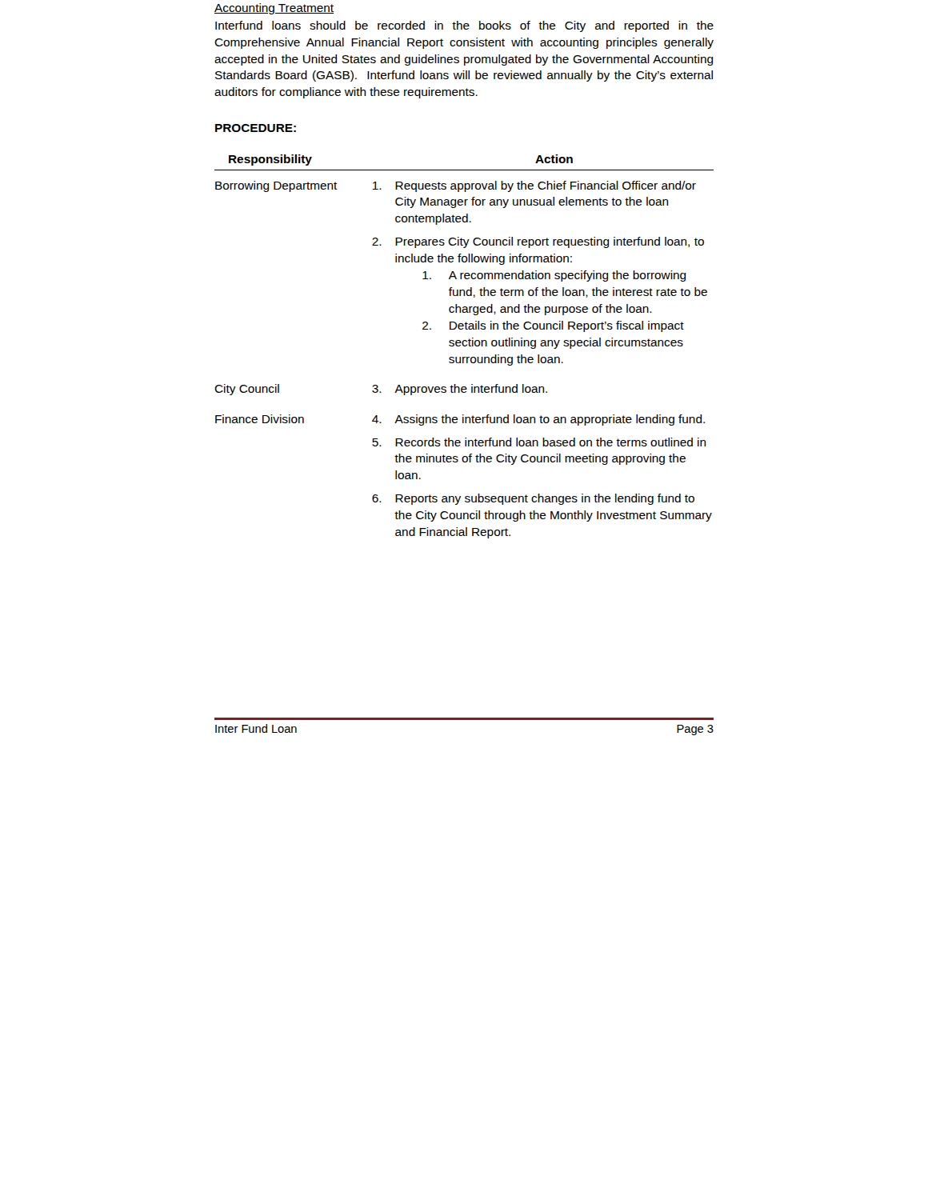Accounting Treatment
Interfund loans should be recorded in the books of the City and reported in the Comprehensive Annual Financial Report consistent with accounting principles generally accepted in the United States and guidelines promulgated by the Governmental Accounting Standards Board (GASB). Interfund loans will be reviewed annually by the City’s external auditors for compliance with these requirements.
PROCEDURE:
| Responsibility | | Action |
| --- | --- | --- |
| Borrowing Department | 1. | Requests approval by the Chief Financial Officer and/or City Manager for any unusual elements to the loan contemplated. |
| | 2. | Prepares City Council report requesting interfund loan, to include the following information: 1. A recommendation specifying the borrowing fund, the term of the loan, the interest rate to be charged, and the purpose of the loan. 2. Details in the Council Report’s fiscal impact section outlining any special circumstances surrounding the loan. |
| City Council | 3. | Approves the interfund loan. |
| Finance Division | 4. | Assigns the interfund loan to an appropriate lending fund. |
| | 5. | Records the interfund loan based on the terms outlined in the minutes of the City Council meeting approving the loan. |
| | 6. | Reports any subsequent changes in the lending fund to the City Council through the Monthly Investment Summary and Financial Report. |
Inter Fund Loan Page 3